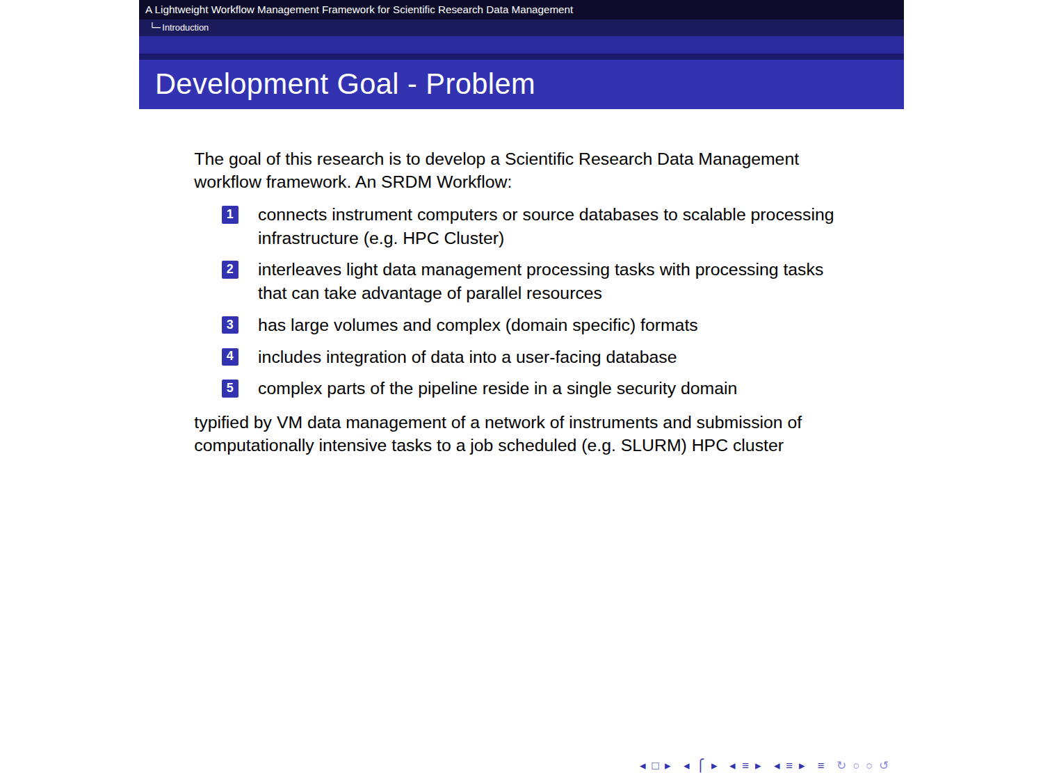A Lightweight Workflow Management Framework for Scientific Research Data Management
└─Introduction
Development Goal - Problem
The goal of this research is to develop a Scientific Research Data Management workflow framework. An SRDM Workflow:
connects instrument computers or source databases to scalable processing infrastructure (e.g. HPC Cluster)
interleaves light data management processing tasks with processing tasks that can take advantage of parallel resources
has large volumes and complex (domain specific) formats
includes integration of data into a user-facing database
complex parts of the pipeline reside in a single security domain
typified by VM data management of a network of instruments and submission of computationally intensive tasks to a job scheduled (e.g. SLURM) HPC cluster
◂ □ ▸ ◂ ⎧ ▸ ◂ ≡ ▸ ◂ ≡ ▸ ≡ ↻ ○ ○ ↺